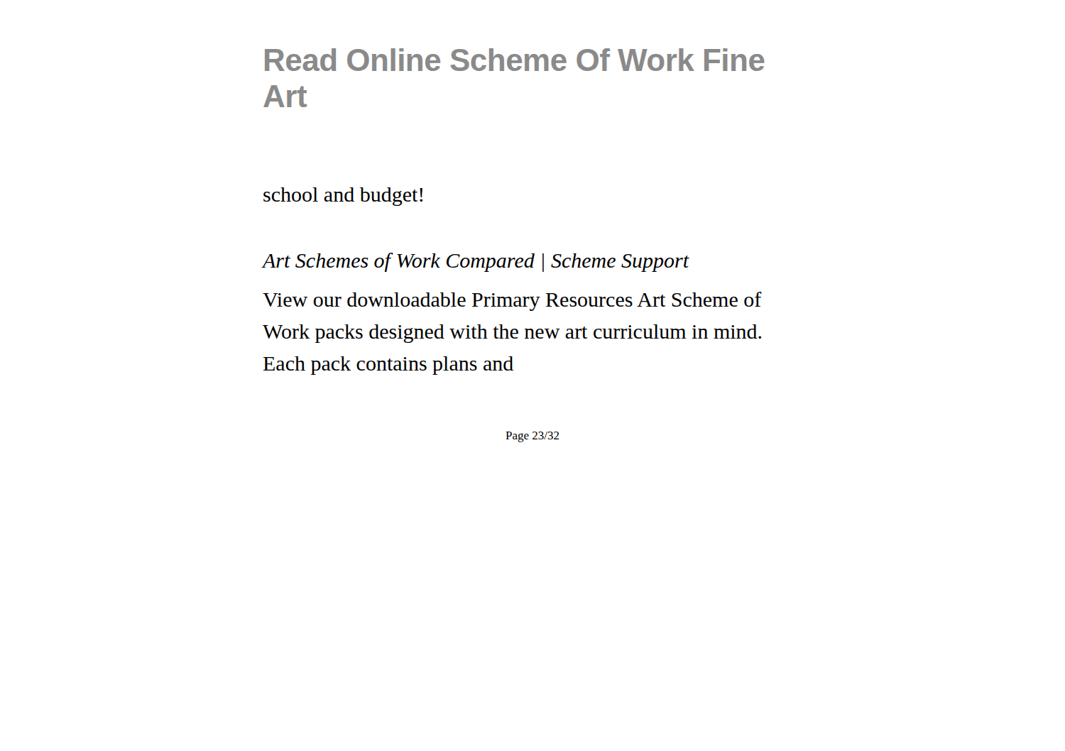Read Online Scheme Of Work Fine Art
school and budget!
Art Schemes of Work Compared | Scheme Support
View our downloadable Primary Resources Art Scheme of Work packs designed with the new art curriculum in mind. Each pack contains plans and
Page 23/32